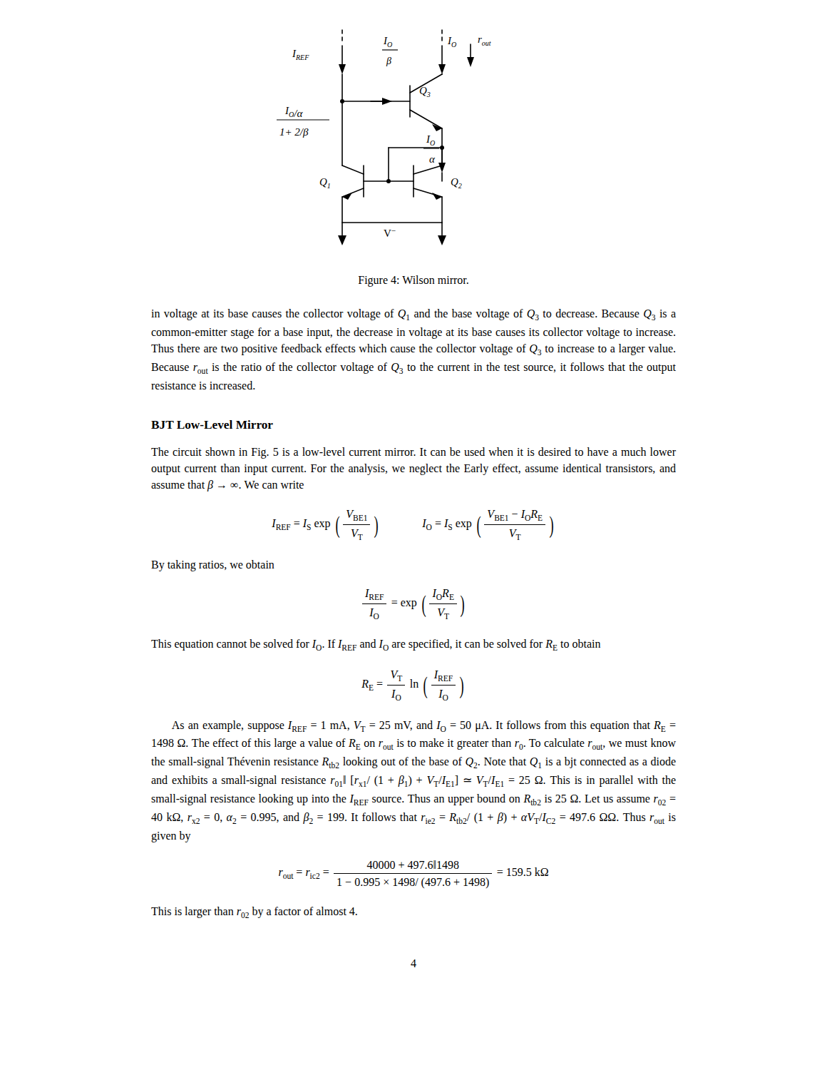IREF IO β IO rout IO α IO/α 1+ 2/β Q3 Q1 Q2 V−
Figure 4: Wilson mirror.
in voltage at its base causes the collector voltage of Q1 and the base voltage of Q3 to decrease. Because Q3 is a common-emitter stage for a base input, the decrease in voltage at its base causes its collector voltage to increase. Thus there are two positive feedback effects which cause the collector voltage of Q3 to increase to a larger value. Because rout is the ratio of the collector voltage of Q3 to the current in the test source, it follows that the output resistance is increased.
BJT Low-Level Mirror
The circuit shown in Fig. 5 is a low-level current mirror. It can be used when it is desired to have a much lower output current than input current. For the analysis, we neglect the Early effect, assume identical transistors, and assume that β → ∞. We can write
IREF = IS exp (VBE1 VT) IO = IS exp (VBE1 − IORE VT)
By taking ratios, we obtain
IREF IO = exp (IORE VT)
This equation cannot be solved for IO. If IREF and IO are specified, it can be solved for RE to obtain
RE = VT IO ln (IREF IO)
As an example, suppose IREF = 1 mA, VT = 25 mV, and IO = 50 μA. It follows from this equation that RE = 1498 Ω. The effect of this large a value of RE on rout is to make it greater than r0. To calculate rout, we must know the small-signal Thévenin resistance Rtb2 looking out of the base of Q2. Note that Q1 is a bjt connected as a diode and exhibits a small-signal resistance r01‖ [rx1/ (1 + β1) + VT/IE1] ≃ VT/IE1 = 25 Ω. This is in parallel with the small-signal resistance looking up into the IREF source. Thus an upper bound on Rtb2 is 25 Ω. Let us assume r02 = 40 kΩ, rx2 = 0, α2 = 0.995, and β2 = 199. It follows that rie2 = Rtb2/ (1 + β) + αVT/IC2 = 497.6 ΩΩ. Thus rout is given by
rout = ric2 = 40000 + 497.6‖1498 1 − 0.995 × 1498/ (497.6 + 1498) = 159.5 kΩ
This is larger than r02 by a factor of almost 4.
4